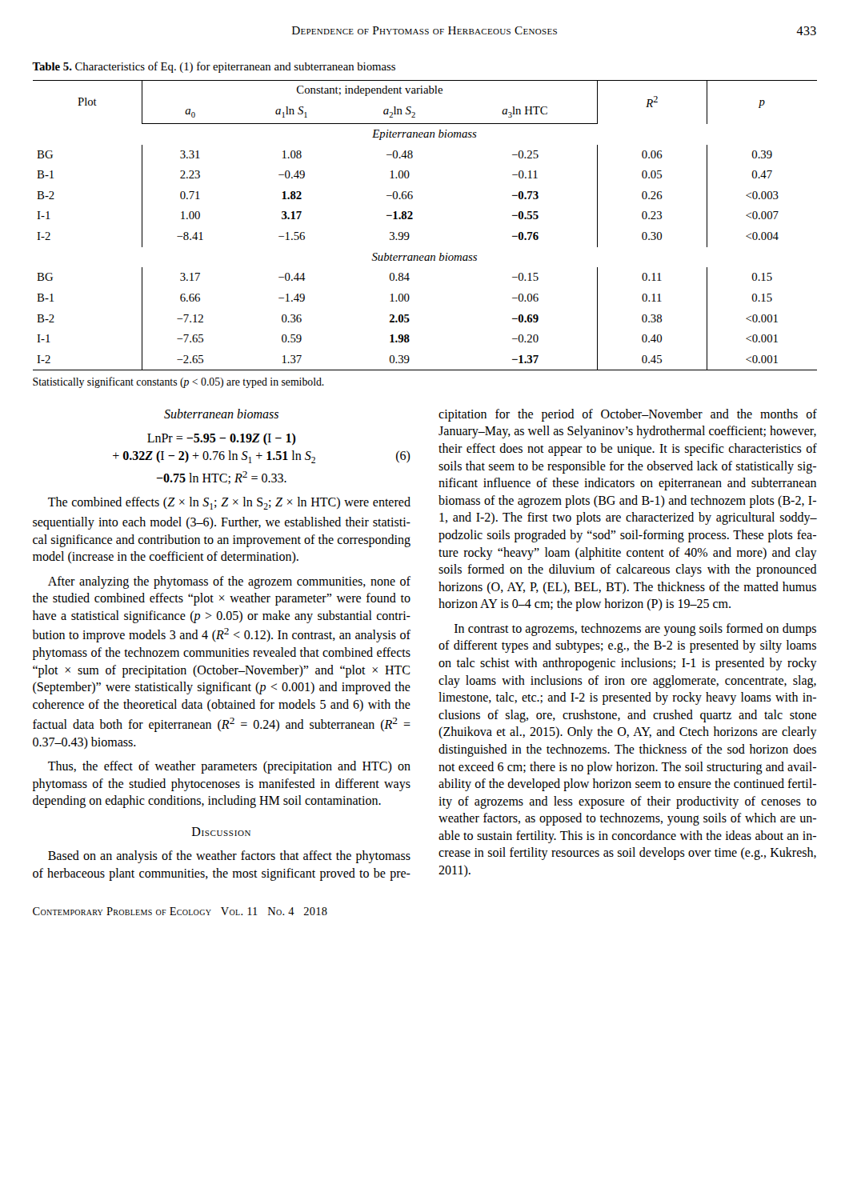Dependence of Phytomass of Herbaceous Cenoses 433
Table 5. Characteristics of Eq. (1) for epiterranean and subterranean biomass
| Plot | Constant; independent variable | R 2 | p |
| --- | --- | --- | --- |
| a 0 | a 1 ln S 1 | a 2 ln S 2 | a 3 ln HTC |
| Epiterranean biomass |
| BG | 3.31 | 1.08 | −0.48 | −0.25 | 0.06 | 0.39 |
| B-1 | 2.23 | −0.49 | 1.00 | −0.11 | 0.05 | 0.47 |
| B-2 | 0.71 | 1.82 | −0.66 | −0.73 | 0.26 | <0.003 |
| I-1 | 1.00 | 3.17 | −1.82 | −0.55 | 0.23 | <0.007 |
| I-2 | −8.41 | −1.56 | 3.99 | −0.76 | 0.30 | <0.004 |
| Subterranean biomass |
| BG | 3.17 | −0.44 | 0.84 | −0.15 | 0.11 | 0.15 |
| B-1 | 6.66 | −1.49 | 1.00 | −0.06 | 0.11 | 0.15 |
| B-2 | −7.12 | 0.36 | 2.05 | −0.69 | 0.38 | <0.001 |
| I-1 | −7.65 | 0.59 | 1.98 | −0.20 | 0.40 | <0.001 |
| I-2 | −2.65 | 1.37 | 0.39 | −1.37 | 0.45 | <0.001 |
Statistically significant constants (p < 0.05) are typed in semibold.
Subterranean biomass
LnPr = −5.95 − 0.19 Z (I − 1) + 0.32 Z (I − 2) + 0.76 ln S1 + 1.51 ln S2 (6) −0.75 ln HTC; R2 = 0.33.
The combined effects (Z × ln S1; Z × ln S2; Z × ln HTC) were entered sequentially into each model (3–6). Further, we established their statistical significance and contribution to an improvement of the corresponding model (increase in the coefficient of determination).
After analyzing the phytomass of the agrozem communities, none of the studied combined effects “plot × weather parameter” were found to have a statistical significance (p > 0.05) or make any substantial contribution to improve models 3 and 4 (R2 < 0.12). In contrast, an analysis of phytomass of the technozem communities revealed that combined effects “plot × sum of precipitation (October–November)” and “plot × HTC (September)” were statistically significant (p < 0.001) and improved the coherence of the theoretical data (obtained for models 5 and 6) with the factual data both for epiterranean (R2 = 0.24) and subterranean (R2 = 0.37–0.43) biomass.
Thus, the effect of weather parameters (precipitation and HTC) on phytomass of the studied phytocenoses is manifested in different ways depending on edaphic conditions, including HM soil contamination.
Discussion
Based on an analysis of the weather factors that affect the phytomass of herbaceous plant communities, the most significant proved to be precipitation for the period of October–November and the months of January–May, as well as Selyaninov’s hydrothermal coefficient; however, their effect does not appear to be unique. It is specific characteristics of soils that seem to be responsible for the observed lack of statistically significant influence of these indicators on epiterranean and subterranean biomass of the agrozem plots (BG and B-1) and technozem plots (B-2, I-1, and I-2). The first two plots are characterized by agricultural soddy–podzolic soils prograded by “sod” soil-forming process. These plots feature rocky “heavy” loam (alphitite content of 40% and more) and clay soils formed on the diluvium of calcareous clays with the pronounced horizons (O, AY, P, (EL), BEL, BT). The thickness of the matted humus horizon AY is 0–4 cm; the plow horizon (P) is 19–25 cm.
In contrast to agrozems, technozems are young soils formed on dumps of different types and subtypes; e.g., the B-2 is presented by silty loams on talc schist with anthropogenic inclusions; I-1 is presented by rocky clay loams with inclusions of iron ore agglomerate, concentrate, slag, limestone, talc, etc.; and I-2 is presented by rocky heavy loams with inclusions of slag, ore, crushstone, and crushed quartz and talc stone (Zhuikova et al., 2015). Only the O, AY, and Ctech horizons are clearly distinguished in the technozems. The thickness of the sod horizon does not exceed 6 cm; there is no plow horizon. The soil structuring and availability of the developed plow horizon seem to ensure the continued fertility of agrozems and less exposure of their productivity of cenoses to weather factors, as opposed to technozems, young soils of which are unable to sustain fertility. This is in concordance with the ideas about an increase in soil fertility resources as soil develops over time (e.g., Kukresh, 2011).
Contemporary Problems of Ecology Vol. 11 No. 4 2018